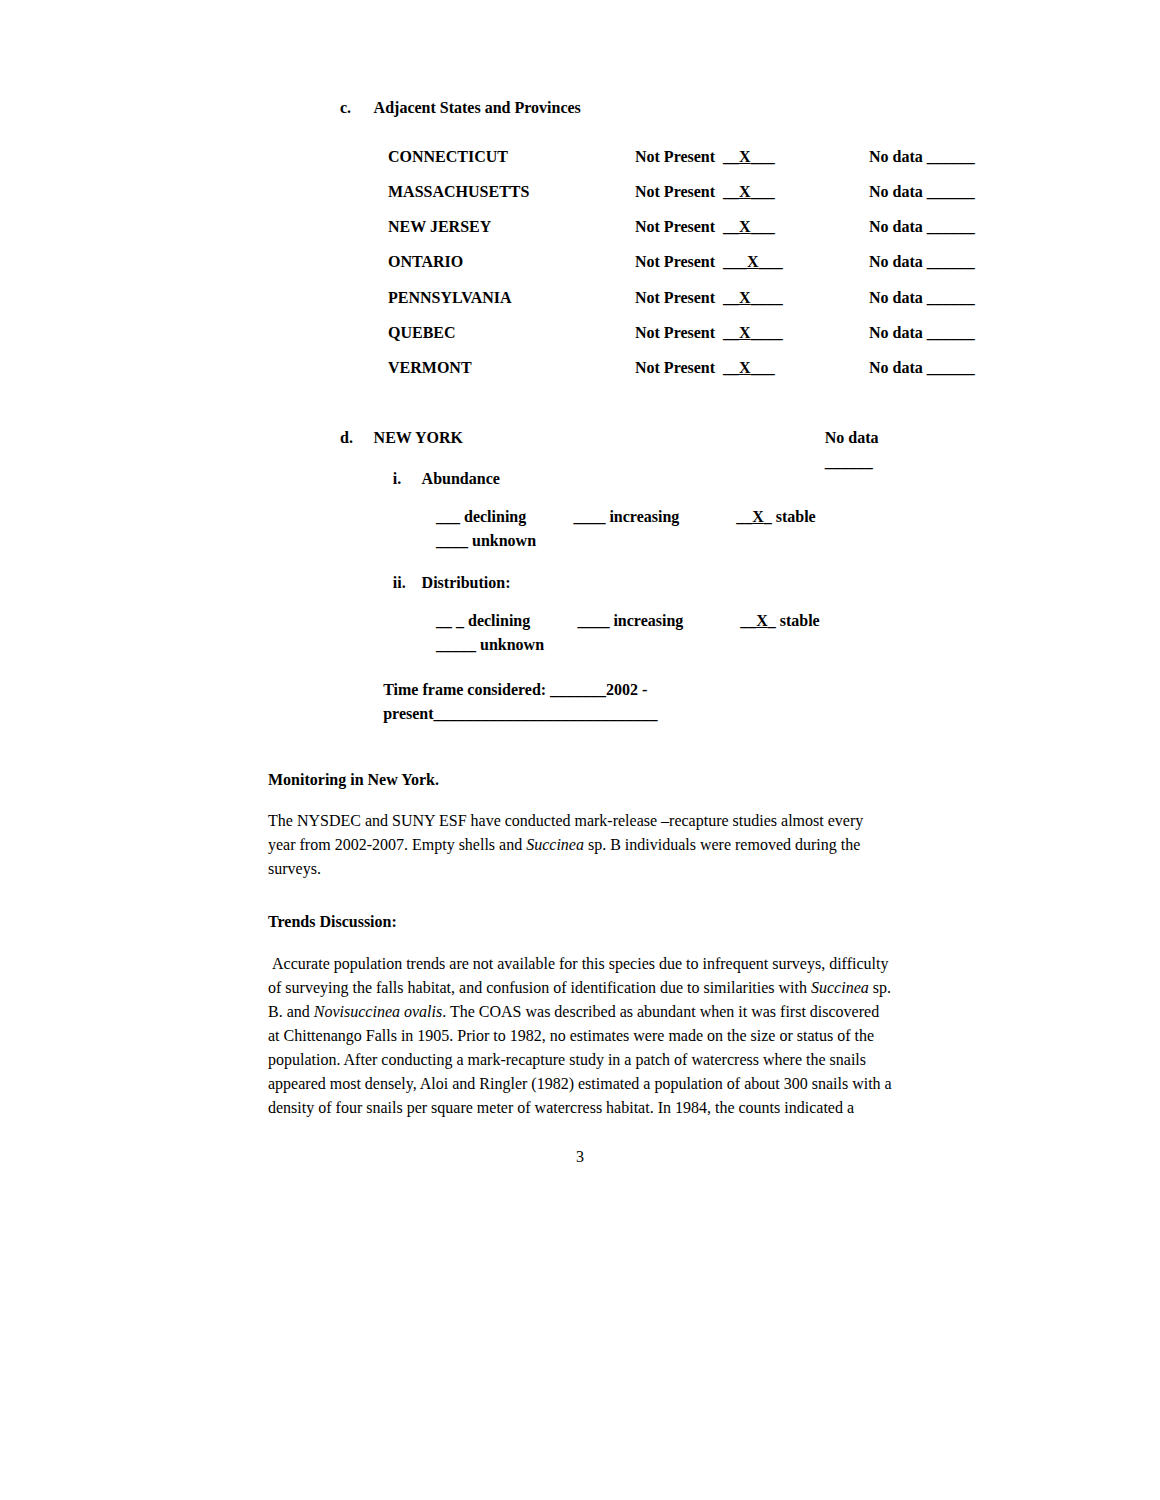c. Adjacent States and Provinces
| CONNECTICUT | Not Present __ X ___ | No data ______ |
| MASSACHUSETTS | Not Present __ X ___ | No data ______ |
| NEW JERSEY | Not Present __ X ___ | No data ______ |
| ONTARIO | Not Present ___ X ___ | No data ______ |
| PENNSYLVANIA | Not Present __ X ____ | No data ______ |
| QUEBEC | Not Present __ X ____ | No data ______ |
| VERMONT | Not Present __ X ___ | No data ______ |
d. NEW YORK No data ______
i. Abundance
___ declining ____ increasing __X_ stable ____ unknown
ii. Distribution:
__ _ declining ____ increasing __X_ stable _____ unknown
Time frame considered: _______2002 - present____________________________
Monitoring in New York.
The NYSDEC and SUNY ESF have conducted mark-release –recapture studies almost every year from 2002-2007. Empty shells and Succinea sp. B individuals were removed during the surveys.
Trends Discussion:
Accurate population trends are not available for this species due to infrequent surveys, difficulty of surveying the falls habitat, and confusion of identification due to similarities with Succinea sp. B. and Novisuccinea ovalis. The COAS was described as abundant when it was first discovered at Chittenango Falls in 1905. Prior to 1982, no estimates were made on the size or status of the population. After conducting a mark-recapture study in a patch of watercress where the snails appeared most densely, Aloi and Ringler (1982) estimated a population of about 300 snails with a density of four snails per square meter of watercress habitat. In 1984, the counts indicated a
3